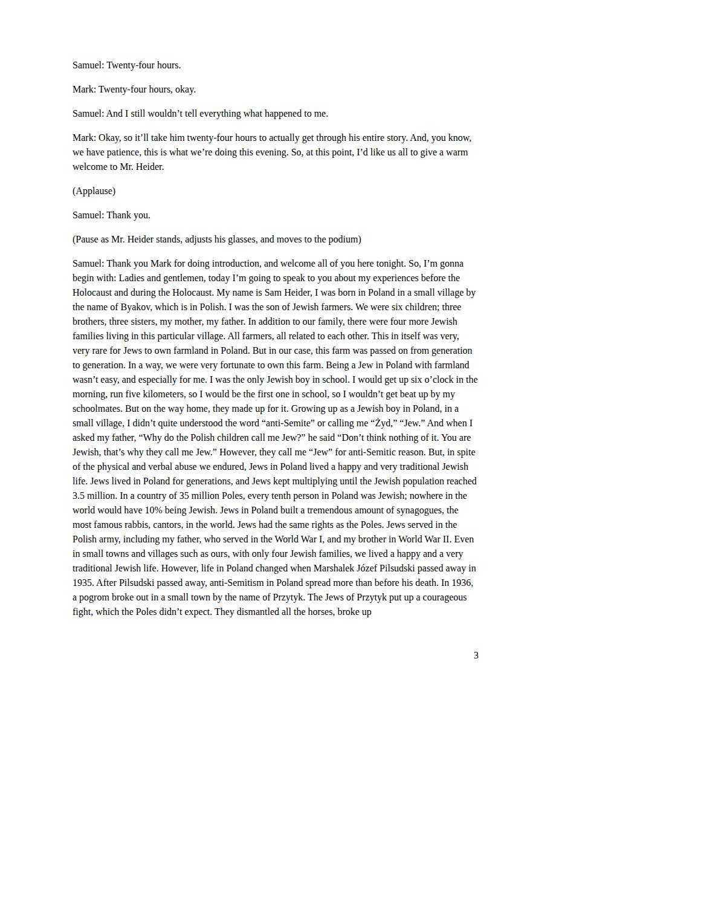Samuel: Twenty-four hours.
Mark: Twenty-four hours, okay.
Samuel: And I still wouldn’t tell everything what happened to me.
Mark: Okay, so it’ll take him twenty-four hours to actually get through his entire story. And, you know, we have patience, this is what we’re doing this evening. So, at this point, I’d like us all to give a warm welcome to Mr. Heider.
(Applause)
Samuel: Thank you.
(Pause as Mr. Heider stands, adjusts his glasses, and moves to the podium)
Samuel: Thank you Mark for doing introduction, and welcome all of you here tonight. So, I’m gonna begin with: Ladies and gentlemen, today I’m going to speak to you about my experiences before the Holocaust and during the Holocaust. My name is Sam Heider, I was born in Poland in a small village by the name of Byakov, which is in Polish. I was the son of Jewish farmers. We were six children; three brothers, three sisters, my mother, my father. In addition to our family, there were four more Jewish families living in this particular village. All farmers, all related to each other. This in itself was very, very rare for Jews to own farmland in Poland. But in our case, this farm was passed on from generation to generation. In a way, we were very fortunate to own this farm. Being a Jew in Poland with farmland wasn’t easy, and especially for me. I was the only Jewish boy in school. I would get up six o’clock in the morning, run five kilometers, so I would be the first one in school, so I wouldn’t get beat up by my schoolmates. But on the way home, they made up for it. Growing up as a Jewish boy in Poland, in a small village, I didn’t quite understood the word “anti-Semite” or calling me “Żyd,” “Jew.” And when I asked my father, “Why do the Polish children call me Jew?” he said “Don’t think nothing of it. You are Jewish, that’s why they call me Jew.” However, they call me “Jew” for anti-Semitic reason. But, in spite of the physical and verbal abuse we endured, Jews in Poland lived a happy and very traditional Jewish life. Jews lived in Poland for generations, and Jews kept multiplying until the Jewish population reached 3.5 million. In a country of 35 million Poles, every tenth person in Poland was Jewish; nowhere in the world would have 10% being Jewish. Jews in Poland built a tremendous amount of synagogues, the most famous rabbis, cantors, in the world. Jews had the same rights as the Poles. Jews served in the Polish army, including my father, who served in the World War I, and my brother in World War II. Even in small towns and villages such as ours, with only four Jewish families, we lived a happy and a very traditional Jewish life. However, life in Poland changed when Marshalek Józef Pilsudski passed away in 1935. After Pilsudski passed away, anti-Semitism in Poland spread more than before his death. In 1936, a pogrom broke out in a small town by the name of Przytyk. The Jews of Przytyk put up a courageous fight, which the Poles didn’t expect. They dismantled all the horses, broke up
3